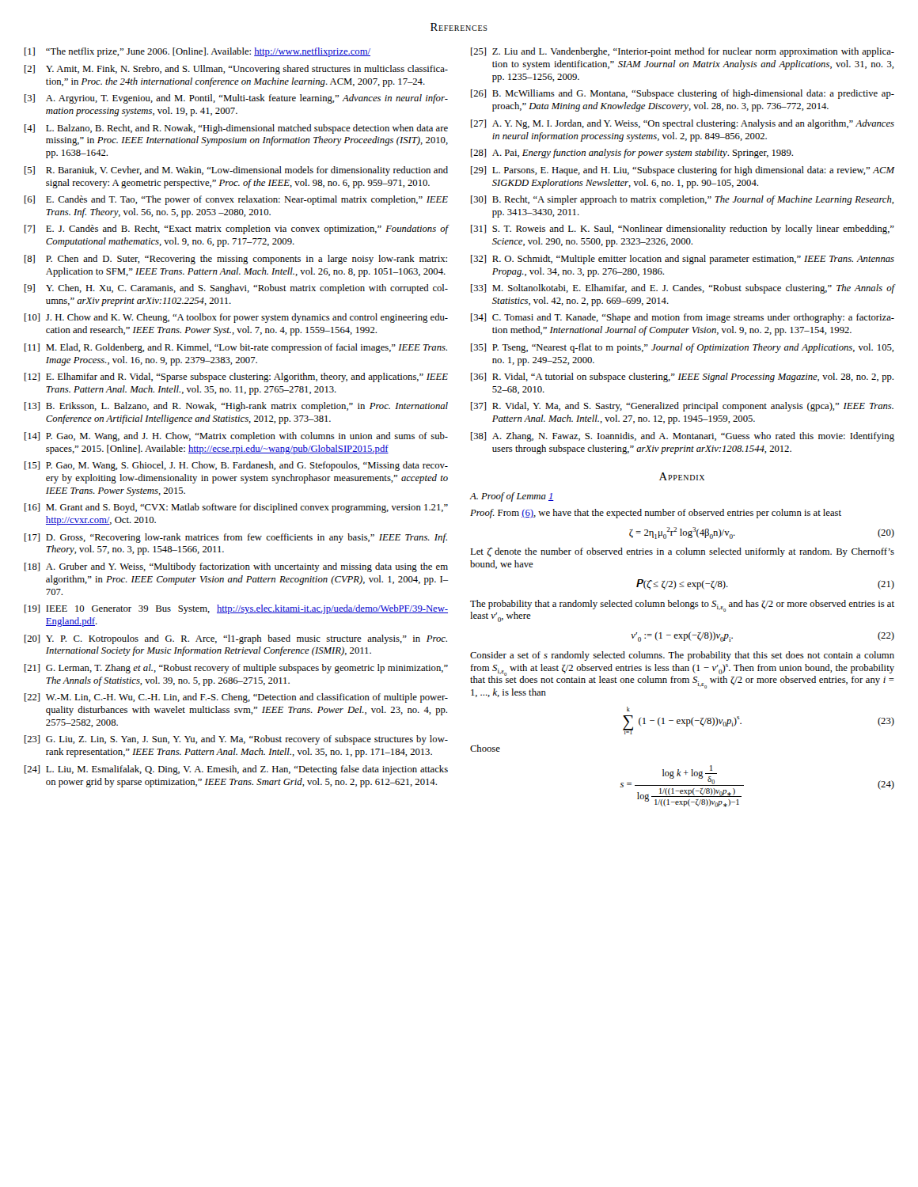References
[1]“The netflix prize,” June 2006. [Online]. Available: http://www.netflixprize.com/
[2] Y. Amit, M. Fink, N. Srebro, and S. Ullman, “Uncovering shared structures in multiclass classification,” in Proc. the 24th international conference on Machine learning. ACM, 2007, pp. 17–24.
[3] A. Argyriou, T. Evgeniou, and M. Pontil, “Multi-task feature learning,” Advances in neural information processing systems, vol. 19, p. 41, 2007.
[4] L. Balzano, B. Recht, and R. Nowak, “High-dimensional matched subspace detection when data are missing,” in Proc. IEEE International Symposium on Information Theory Proceedings (ISIT), 2010, pp. 1638–1642.
[5] R. Baraniuk, V. Cevher, and M. Wakin, “Low-dimensional models for dimensionality reduction and signal recovery: A geometric perspective,” Proc. of the IEEE, vol. 98, no. 6, pp. 959–971, 2010.
[6] E. Candès and T. Tao, “The power of convex relaxation: Near-optimal matrix completion,” IEEE Trans. Inf. Theory, vol. 56, no. 5, pp. 2053 –2080, 2010.
[7] E. J. Candès and B. Recht, “Exact matrix completion via convex optimization,” Foundations of Computational mathematics, vol. 9, no. 6, pp. 717–772, 2009.
[8] P. Chen and D. Suter, “Recovering the missing components in a large noisy low-rank matrix: Application to SFM,” IEEE Trans. Pattern Anal. Mach. Intell., vol. 26, no. 8, pp. 1051–1063, 2004.
[9] Y. Chen, H. Xu, C. Caramanis, and S. Sanghavi, “Robust matrix completion with corrupted columns,” arXiv preprint arXiv:1102.2254, 2011.
[10] J. H. Chow and K. W. Cheung, “A toolbox for power system dynamics and control engineering education and research,” IEEE Trans. Power Syst., vol. 7, no. 4, pp. 1559–1564, 1992.
[11] M. Elad, R. Goldenberg, and R. Kimmel, “Low bit-rate compression of facial images,” IEEE Trans. Image Process., vol. 16, no. 9, pp. 2379–2383, 2007.
[12] E. Elhamifar and R. Vidal, “Sparse subspace clustering: Algorithm, theory, and applications,” IEEE Trans. Pattern Anal. Mach. Intell., vol. 35, no. 11, pp. 2765–2781, 2013.
[13] B. Eriksson, L. Balzano, and R. Nowak, “High-rank matrix completion,” in Proc. International Conference on Artificial Intelligence and Statistics, 2012, pp. 373–381.
[14] P. Gao, M. Wang, and J. H. Chow, “Matrix completion with columns in union and sums of subspaces,” 2015. [Online]. Available: http://ecse.rpi.edu/~wang/pub/GlobalSIP2015.pdf
[15] P. Gao, M. Wang, S. Ghiocel, J. H. Chow, B. Fardanesh, and G. Stefopoulos, “Missing data recovery by exploiting low-dimensionality in power system synchrophasor measurements,” accepted to IEEE Trans. Power Systems, 2015.
[16] M. Grant and S. Boyd, “CVX: Matlab software for disciplined convex programming, version 1.21,” http://cvxr.com/, Oct. 2010.
[17] D. Gross, “Recovering low-rank matrices from few coefficients in any basis,” IEEE Trans. Inf. Theory, vol. 57, no. 3, pp. 1548–1566, 2011.
[18] A. Gruber and Y. Weiss, “Multibody factorization with uncertainty and missing data using the em algorithm,” in Proc. IEEE Computer Vision and Pattern Recognition (CVPR), vol. 1, 2004, pp. I–707.
[19] IEEE 10 Generator 39 Bus System, http://sys.elec.kitami-it.ac.jp/ueda/demo/WebPF/39-New-England.pdf.
[20] Y. P. C. Kotropoulos and G. R. Arce, “l1-graph based music structure analysis,” in Proc. International Society for Music Information Retrieval Conference (ISMIR), 2011.
[21] G. Lerman, T. Zhang et al., “Robust recovery of multiple subspaces by geometric lp minimization,” The Annals of Statistics, vol. 39, no. 5, pp. 2686–2715, 2011.
[22] W.-M. Lin, C.-H. Wu, C.-H. Lin, and F.-S. Cheng, “Detection and classification of multiple power-quality disturbances with wavelet multiclass svm,” IEEE Trans. Power Del., vol. 23, no. 4, pp. 2575–2582, 2008.
[23] G. Liu, Z. Lin, S. Yan, J. Sun, Y. Yu, and Y. Ma, “Robust recovery of subspace structures by low-rank representation,” IEEE Trans. Pattern Anal. Mach. Intell., vol. 35, no. 1, pp. 171–184, 2013.
[24] L. Liu, M. Esmalifalak, Q. Ding, V. A. Emesih, and Z. Han, “Detecting false data injection attacks on power grid by sparse optimization,” IEEE Trans. Smart Grid, vol. 5, no. 2, pp. 612–621, 2014.
[25] Z. Liu and L. Vandenberghe, “Interior-point method for nuclear norm approximation with application to system identification,” SIAM Journal on Matrix Analysis and Applications, vol. 31, no. 3, pp. 1235–1256, 2009.
[26] B. McWilliams and G. Montana, “Subspace clustering of high-dimensional data: a predictive approach,” Data Mining and Knowledge Discovery, vol. 28, no. 3, pp. 736–772, 2014.
[27] A. Y. Ng, M. I. Jordan, and Y. Weiss, “On spectral clustering: Analysis and an algorithm,” Advances in neural information processing systems, vol. 2, pp. 849–856, 2002.
[28] A. Pai, Energy function analysis for power system stability. Springer, 1989.
[29] L. Parsons, E. Haque, and H. Liu, “Subspace clustering for high dimensional data: a review,” ACM SIGKDD Explorations Newsletter, vol. 6, no. 1, pp. 90–105, 2004.
[30] B. Recht, “A simpler approach to matrix completion,” The Journal of Machine Learning Research, pp. 3413–3430, 2011.
[31] S. T. Roweis and L. K. Saul, “Nonlinear dimensionality reduction by locally linear embedding,” Science, vol. 290, no. 5500, pp. 2323–2326, 2000.
[32] R. O. Schmidt, “Multiple emitter location and signal parameter estimation,” IEEE Trans. Antennas Propag., vol. 34, no. 3, pp. 276–280, 1986.
[33] M. Soltanolkotabi, E. Elhamifar, and E. J. Candes, “Robust subspace clustering,” The Annals of Statistics, vol. 42, no. 2, pp. 669–699, 2014.
[34] C. Tomasi and T. Kanade, “Shape and motion from image streams under orthography: a factorization method,” International Journal of Computer Vision, vol. 9, no. 2, pp. 137–154, 1992.
[35] P. Tseng, “Nearest q-flat to m points,” Journal of Optimization Theory and Applications, vol. 105, no. 1, pp. 249–252, 2000.
[36] R. Vidal, “A tutorial on subspace clustering,” IEEE Signal Processing Magazine, vol. 28, no. 2, pp. 52–68, 2010.
[37] R. Vidal, Y. Ma, and S. Sastry, “Generalized principal component analysis (gpca),” IEEE Trans. Pattern Anal. Mach. Intell., vol. 27, no. 12, pp. 1945–1959, 2005.
[38] A. Zhang, N. Fawaz, S. Ioannidis, and A. Montanari, “Guess who rated this movie: Identifying users through subspace clustering,” arXiv preprint arXiv:1208.1544, 2012.
Appendix
A. Proof of Lemma 1
Proof. From (6), we have that the expected number of observed entries per column is at least
ζ = 2η1μ02r2 log3(4β0n)/v0. (20)
Let ζ̂ denote the number of observed entries in a column selected uniformly at random. By Chernoff’s bound, we have
𝑷(ζ̂ ≤ ζ/2) ≤ exp(−ζ/8). (21)
The probability that a randomly selected column belongs to Si,ε0 and has ζ/2 or more observed entries is at least v′0, where
v′0 := (1 − exp(−ζ/8))v0pi. (22)
Consider a set of s randomly selected columns. The probability that this set does not contain a column from Si,ε0 with at least ζ/2 observed entries is less than (1 − v′0)s. Then from union bound, the probability that this set does not contain at least one column from Si,ε0 with ζ/2 or more observed entries, for any i = 1, ..., k, is less than
k ∑ i=1 (1 − (1 − exp(−ζ/8))v0pi)s. (23)
Choose
s = log k + log 1 δ0 log 1/((1−exp(−ζ/8))v0p∗) 1/((1−exp(−ζ/8))v0p∗)−1 (24)